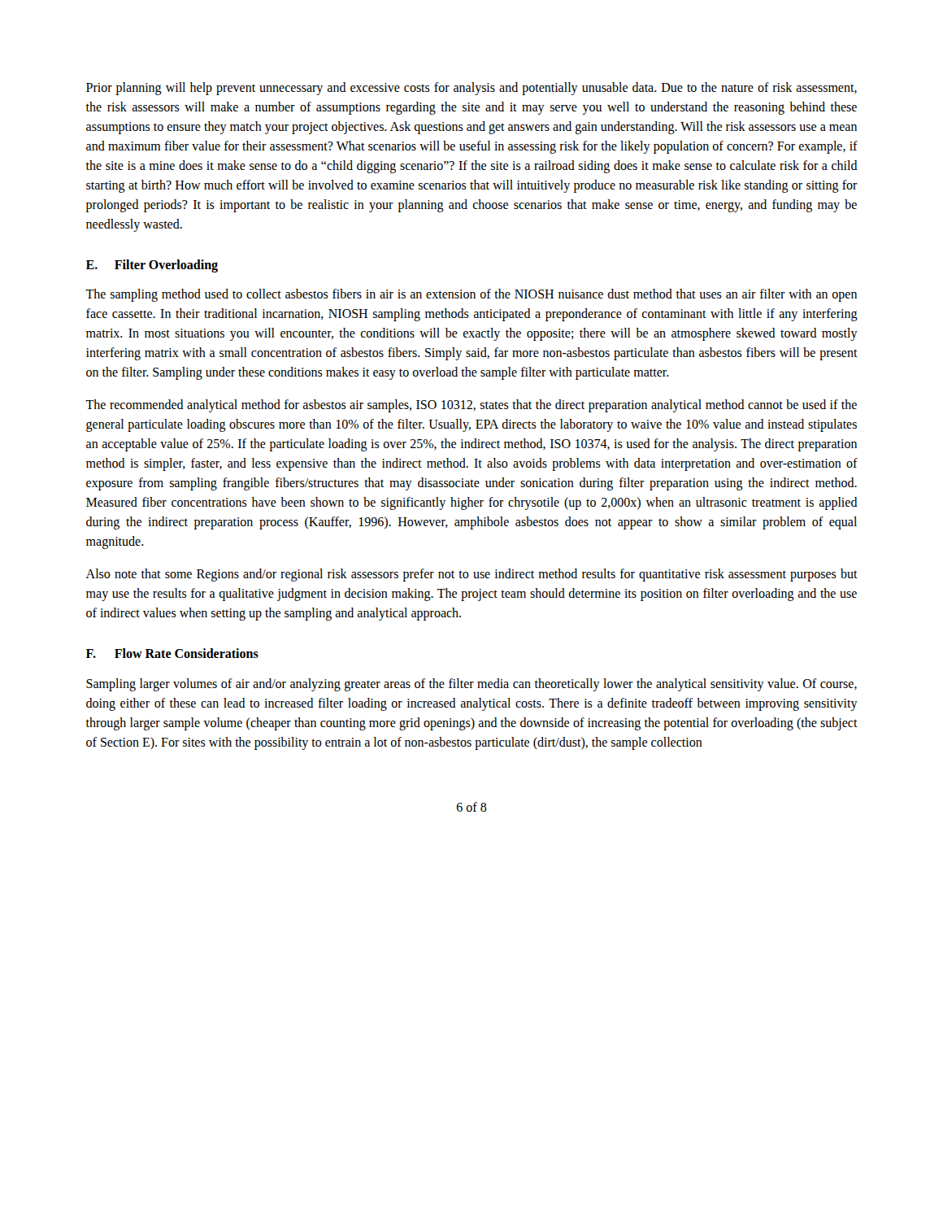Prior planning will help prevent unnecessary and excessive costs for analysis and potentially unusable data. Due to the nature of risk assessment, the risk assessors will make a number of assumptions regarding the site and it may serve you well to understand the reasoning behind these assumptions to ensure they match your project objectives. Ask questions and get answers and gain understanding. Will the risk assessors use a mean and maximum fiber value for their assessment? What scenarios will be useful in assessing risk for the likely population of concern? For example, if the site is a mine does it make sense to do a “child digging scenario”? If the site is a railroad siding does it make sense to calculate risk for a child starting at birth? How much effort will be involved to examine scenarios that will intuitively produce no measurable risk like standing or sitting for prolonged periods? It is important to be realistic in your planning and choose scenarios that make sense or time, energy, and funding may be needlessly wasted.
E. Filter Overloading
The sampling method used to collect asbestos fibers in air is an extension of the NIOSH nuisance dust method that uses an air filter with an open face cassette. In their traditional incarnation, NIOSH sampling methods anticipated a preponderance of contaminant with little if any interfering matrix. In most situations you will encounter, the conditions will be exactly the opposite; there will be an atmosphere skewed toward mostly interfering matrix with a small concentration of asbestos fibers. Simply said, far more non-asbestos particulate than asbestos fibers will be present on the filter. Sampling under these conditions makes it easy to overload the sample filter with particulate matter.
The recommended analytical method for asbestos air samples, ISO 10312, states that the direct preparation analytical method cannot be used if the general particulate loading obscures more than 10% of the filter. Usually, EPA directs the laboratory to waive the 10% value and instead stipulates an acceptable value of 25%. If the particulate loading is over 25%, the indirect method, ISO 10374, is used for the analysis. The direct preparation method is simpler, faster, and less expensive than the indirect method. It also avoids problems with data interpretation and over-estimation of exposure from sampling frangible fibers/structures that may disassociate under sonication during filter preparation using the indirect method. Measured fiber concentrations have been shown to be significantly higher for chrysotile (up to 2,000x) when an ultrasonic treatment is applied during the indirect preparation process (Kauffer, 1996). However, amphibole asbestos does not appear to show a similar problem of equal magnitude.
Also note that some Regions and/or regional risk assessors prefer not to use indirect method results for quantitative risk assessment purposes but may use the results for a qualitative judgment in decision making. The project team should determine its position on filter overloading and the use of indirect values when setting up the sampling and analytical approach.
F. Flow Rate Considerations
Sampling larger volumes of air and/or analyzing greater areas of the filter media can theoretically lower the analytical sensitivity value. Of course, doing either of these can lead to increased filter loading or increased analytical costs. There is a definite tradeoff between improving sensitivity through larger sample volume (cheaper than counting more grid openings) and the downside of increasing the potential for overloading (the subject of Section E). For sites with the possibility to entrain a lot of non-asbestos particulate (dirt/dust), the sample collection
6 of 8